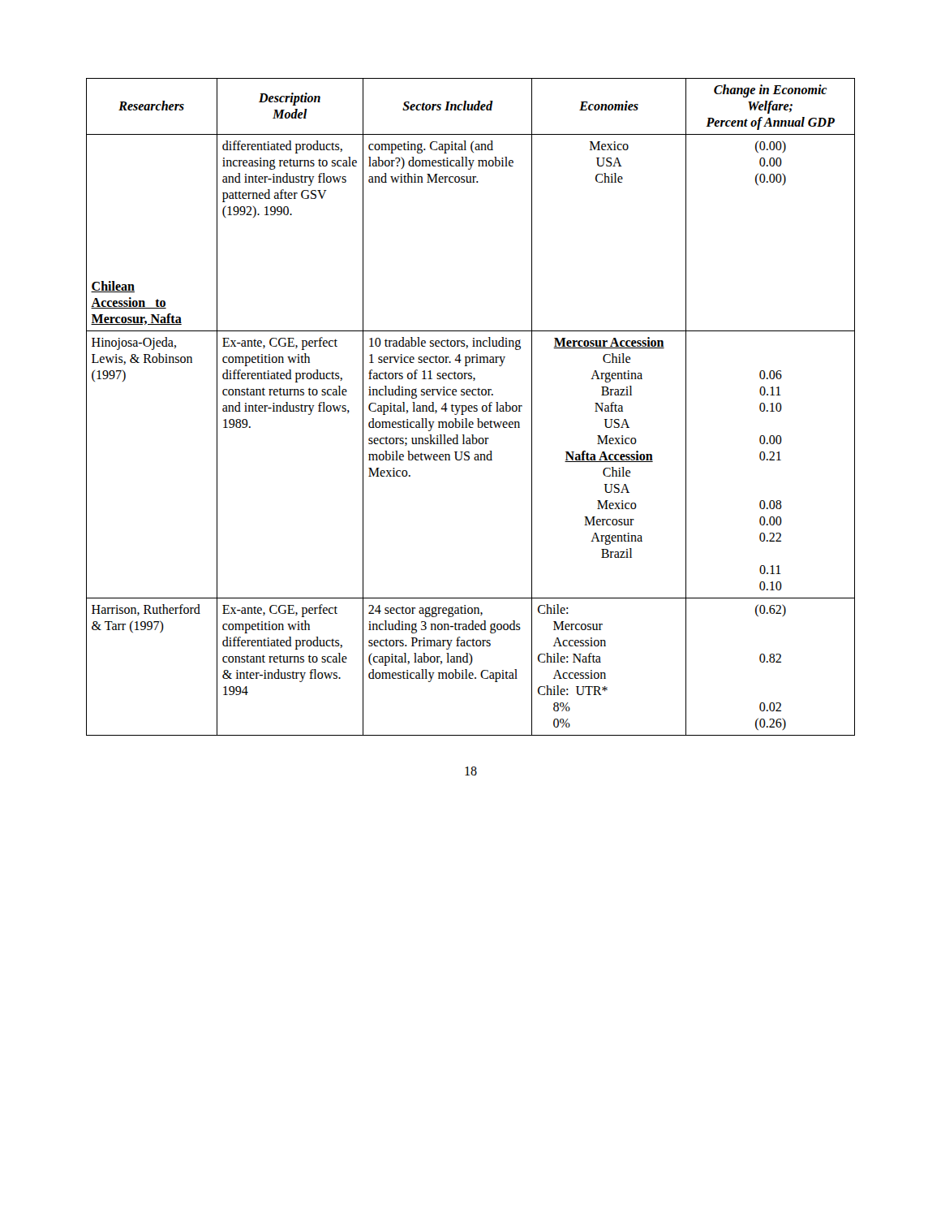| Researchers | Description Model | Sectors Included | Economies | Change in Economic Welfare; Percent of Annual GDP |
| --- | --- | --- | --- | --- |
| Chilean Accession to Mercosur, Nafta | differentiated products, increasing returns to scale and inter-industry flows patterned after GSV (1992). 1990. | competing. Capital (and labor?) domestically mobile and within Mercosur. | Mexico USA Chile | (0.00) 0.00 (0.00) |
| Hinojosa-Ojeda, Lewis, & Robinson (1997) | Ex-ante, CGE, perfect competition with differentiated products, constant returns to scale and inter-industry flows, 1989. | 10 tradable sectors, including 1 service sector. 4 primary factors of 11 sectors, including service sector. Capital, land, 4 types of labor domestically mobile between sectors; unskilled labor mobile between US and Mexico. | Mercosur Accession Chile Argentina Brazil Nafta USA Mexico Nafta Accession Chile USA Mexico Mercosur Argentina Brazil | 0.06 0.11 0.10 0.00 0.21 0.08 0.00 0.22 0.11 0.10 |
| Harrison, Rutherford & Tarr (1997) | Ex-ante, CGE, perfect competition with differentiated products, constant returns to scale & inter-industry flows. 1994 | 24 sector aggregation, including 3 non-traded goods sectors. Primary factors (capital, labor, land) domestically mobile. Capital | Chile: Mercosur Accession Chile: Nafta Accession Chile: UTR* 8% 0% | (0.62) 0.82 0.02 (0.26) |
18